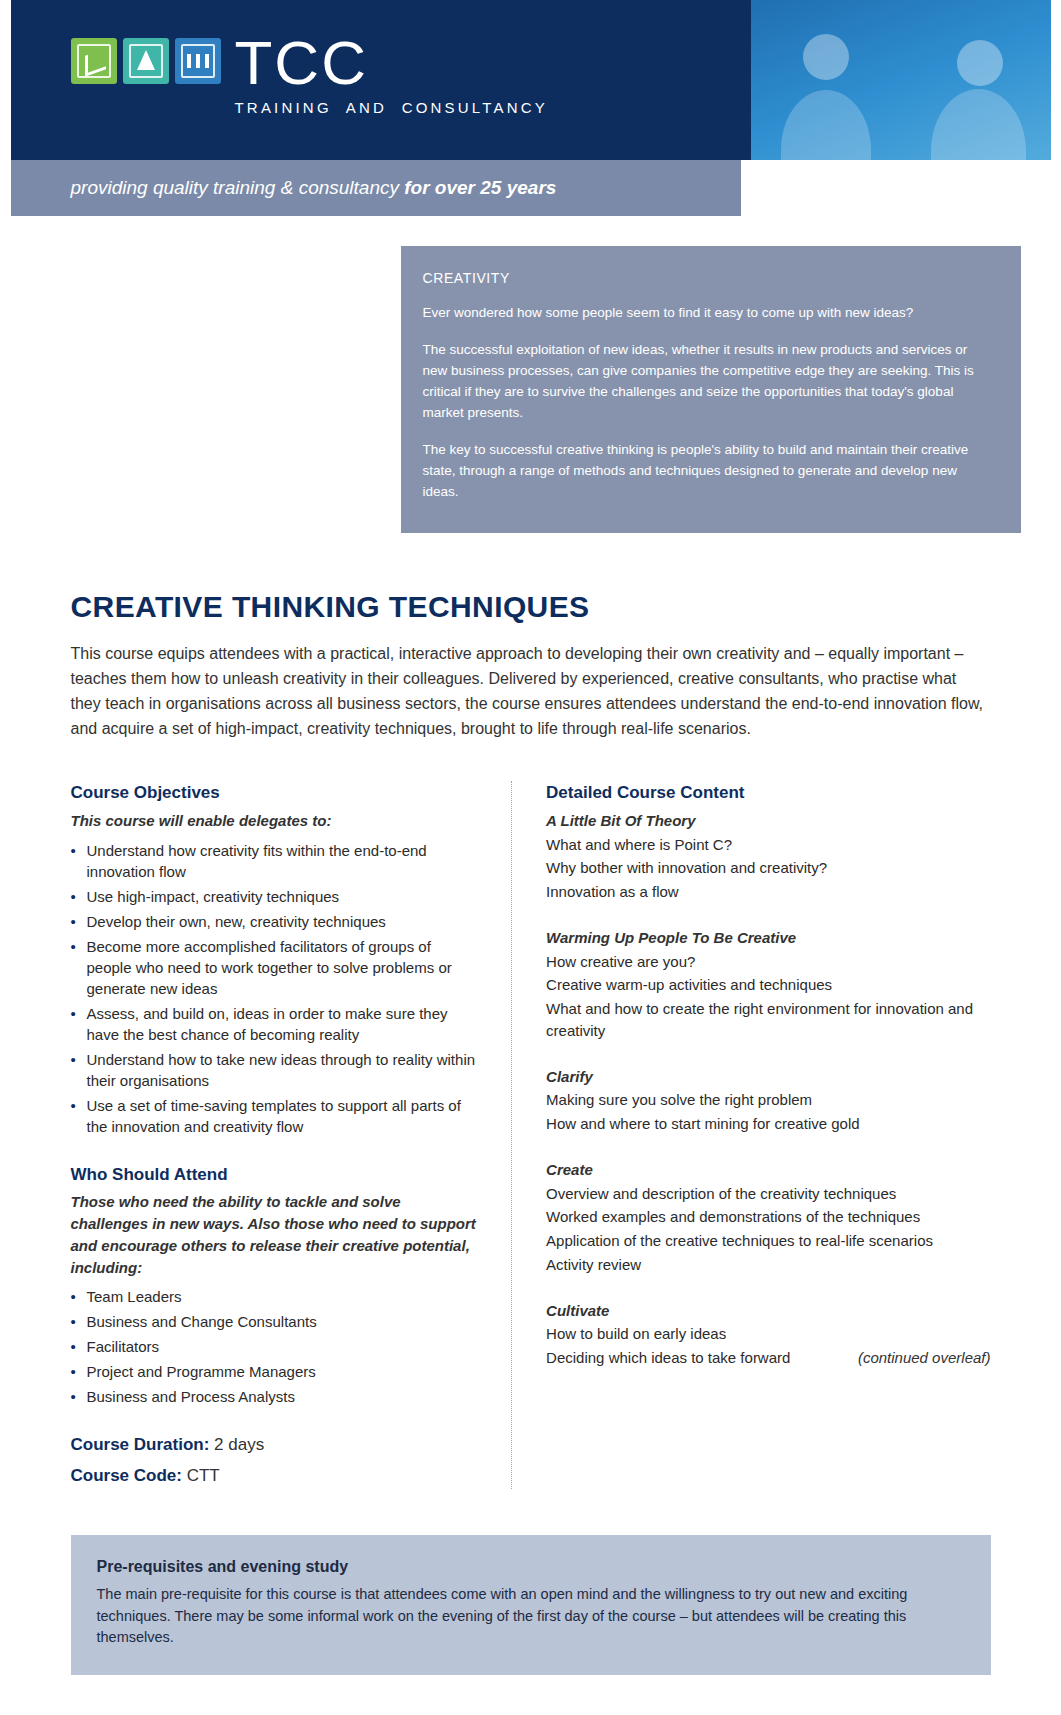TCC TRAINING AND CONSULTANCY
providing quality training & consultancy for over 25 years
CREATIVITY
Ever wondered how some people seem to find it easy to come up with new ideas?
The successful exploitation of new ideas, whether it results in new products and services or new business processes, can give companies the competitive edge they are seeking. This is critical if they are to survive the challenges and seize the opportunities that today's global market presents.
The key to successful creative thinking is people's ability to build and maintain their creative state, through a range of methods and techniques designed to generate and develop new ideas.
Creative Thinking Techniques
This course equips attendees with a practical, interactive approach to developing their own creativity and – equally important – teaches them how to unleash creativity in their colleagues. Delivered by experienced, creative consultants, who practise what they teach in organisations across all business sectors, the course ensures attendees understand the end-to-end innovation flow, and acquire a set of high-impact, creativity techniques, brought to life through real-life scenarios.
Course Objectives
This course will enable delegates to:
Understand how creativity fits within the end-to-end innovation flow
Use high-impact, creativity techniques
Develop their own, new, creativity techniques
Become more accomplished facilitators of groups of people who need to work together to solve problems or generate new ideas
Assess, and build on, ideas in order to make sure they have the best chance of becoming reality
Understand how to take new ideas through to reality within their organisations
Use a set of time-saving templates to support all parts of the innovation and creativity flow
Who Should Attend
Those who need the ability to tackle and solve challenges in new ways. Also those who need to support and encourage others to release their creative potential, including:
Team Leaders
Business and Change Consultants
Facilitators
Project and Programme Managers
Business and Process Analysts
Course Duration: 2 days
Course Code: CTT
Detailed Course Content
A Little Bit Of Theory
What and where is Point C?
Why bother with innovation and creativity?
Innovation as a flow
Warming Up People To Be Creative
How creative are you?
Creative warm-up activities and techniques
What and how to create the right environment for innovation and creativity
Clarify
Making sure you solve the right problem
How and where to start mining for creative gold
Create
Overview and description of the creativity techniques
Worked examples and demonstrations of the techniques
Application of the creative techniques to real-life scenarios
Activity review
Cultivate
How to build on early ideas
Deciding which ideas to take forward (continued overleaf)
Pre-requisites and evening study
The main pre-requisite for this course is that attendees come with an open mind and the willingness to try out new and exciting techniques. There may be some informal work on the evening of the first day of the course – but attendees will be creating this themselves.